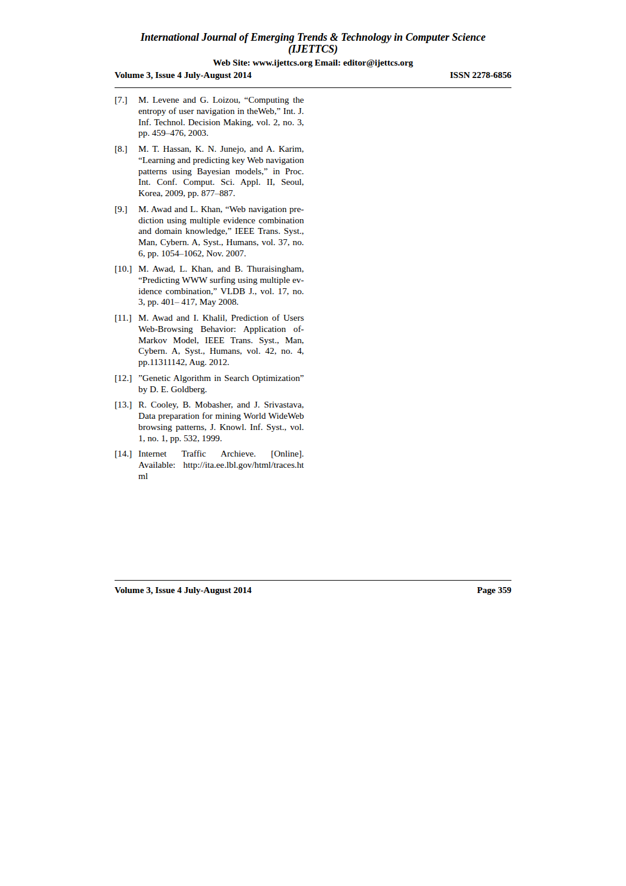International Journal of Emerging Trends & Technology in Computer Science (IJETTCS)
Web Site: www.ijettcs.org Email: editor@ijettcs.org
Volume 3, Issue 4 July-August 2014 ISSN 2278-6856
[7.] M. Levene and G. Loizou, “Computing the entropy of user navigation in theWeb,” Int. J. Inf. Technol. Decision Making, vol. 2, no. 3, pp. 459–476, 2003.
[8.] M. T. Hassan, K. N. Junejo, and A. Karim, “Learning and predicting key Web navigation patterns using Bayesian models,” in Proc. Int. Conf. Comput. Sci. Appl. II, Seoul, Korea, 2009, pp. 877–887.
[9.] M. Awad and L. Khan, “Web navigation prediction using multiple evidence combination and domain knowledge,” IEEE Trans. Syst., Man, Cybern. A, Syst., Humans, vol. 37, no. 6, pp. 1054–1062, Nov. 2007.
[10.] M. Awad, L. Khan, and B. Thuraisingham, “Predicting WWW surfing using multiple evidence combination,” VLDB J., vol. 17, no. 3, pp. 401– 417, May 2008.
[11.] M. Awad and I. Khalil, Prediction of Users Web-Browsing Behavior: Application ofMarkov Model, IEEE Trans. Syst., Man, Cybern. A, Syst., Humans, vol. 42, no. 4, pp.11311142, Aug. 2012.
[12.]”Genetic Algorithm in Search Optimization” by D. E. Goldberg.
[13.] R. Cooley, B. Mobasher, and J. Srivastava, Data preparation for mining World WideWeb browsing patterns, J. Knowl. Inf. Syst., vol. 1, no. 1, pp. 532, 1999.
[14.] Internet Traffic Archieve. [Online]. Available: http://ita.ee.lbl.gov/html/traces.html
Volume 3, Issue 4 July-August 2014 Page 359